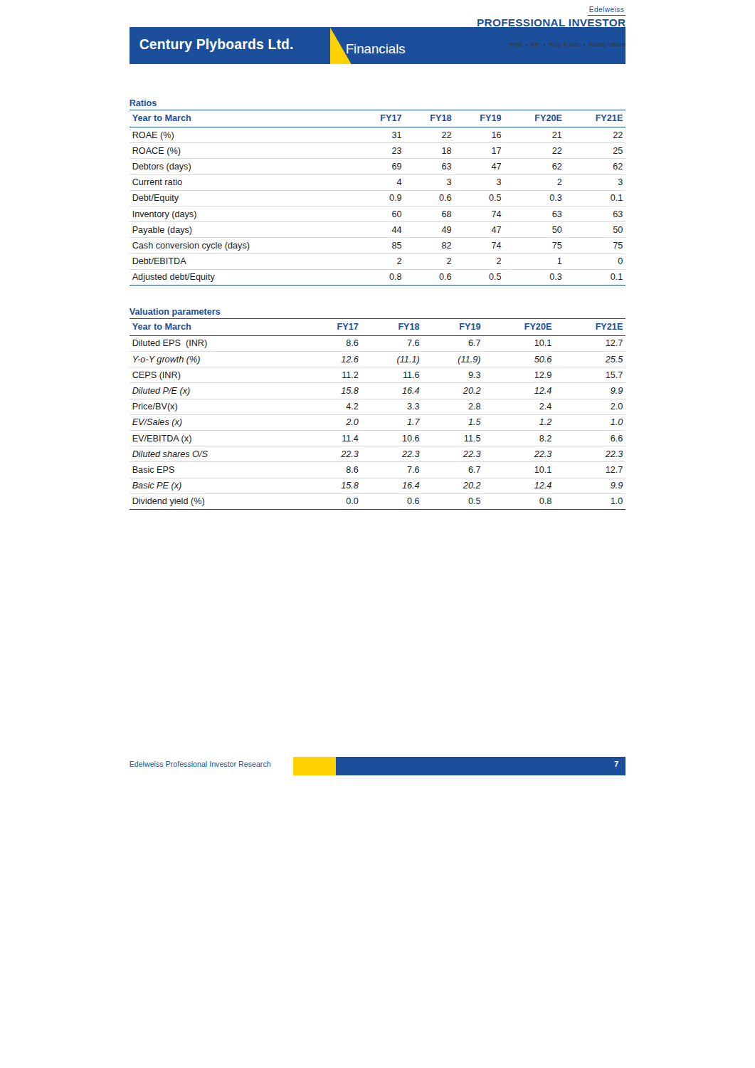Century Plyboards Ltd.
Financials
Edelweiss
PROFESSIONAL INVESTOR
RESEARCH
PMS • AIF • Prop Funds • Family offices
Ratios
| Year to March | FY17 | FY18 | FY19 | FY20E | FY21E |
| --- | --- | --- | --- | --- | --- |
| ROAE (%) | 31 | 22 | 16 | 21 | 22 |
| ROACE (%) | 23 | 18 | 17 | 22 | 25 |
| Debtors (days) | 69 | 63 | 47 | 62 | 62 |
| Current ratio | 4 | 3 | 3 | 2 | 3 |
| Debt/Equity | 0.9 | 0.6 | 0.5 | 0.3 | 0.1 |
| Inventory (days) | 60 | 68 | 74 | 63 | 63 |
| Payable (days) | 44 | 49 | 47 | 50 | 50 |
| Cash conversion cycle (days) | 85 | 82 | 74 | 75 | 75 |
| Debt/EBITDA | 2 | 2 | 2 | 1 | 0 |
| Adjusted debt/Equity | 0.8 | 0.6 | 0.5 | 0.3 | 0.1 |
Valuation parameters
| Year to March | FY17 | FY18 | FY19 | FY20E | FY21E |
| --- | --- | --- | --- | --- | --- |
| Diluted EPS (INR) | 8.6 | 7.6 | 6.7 | 10.1 | 12.7 |
| Y-o-Y growth (%) | 12.6 | (11.1) | (11.9) | 50.6 | 25.5 |
| CEPS (INR) | 11.2 | 11.6 | 9.3 | 12.9 | 15.7 |
| Diluted P/E (x) | 15.8 | 16.4 | 20.2 | 12.4 | 9.9 |
| Price/BV(x) | 4.2 | 3.3 | 2.8 | 2.4 | 2.0 |
| EV/Sales (x) | 2.0 | 1.7 | 1.5 | 1.2 | 1.0 |
| EV/EBITDA (x) | 11.4 | 10.6 | 11.5 | 8.2 | 6.6 |
| Diluted shares O/S | 22.3 | 22.3 | 22.3 | 22.3 | 22.3 |
| Basic EPS | 8.6 | 7.6 | 6.7 | 10.1 | 12.7 |
| Basic PE (x) | 15.8 | 16.4 | 20.2 | 12.4 | 9.9 |
| Dividend yield (%) | 0.0 | 0.6 | 0.5 | 0.8 | 1.0 |
Edelweiss Professional Investor Research
7